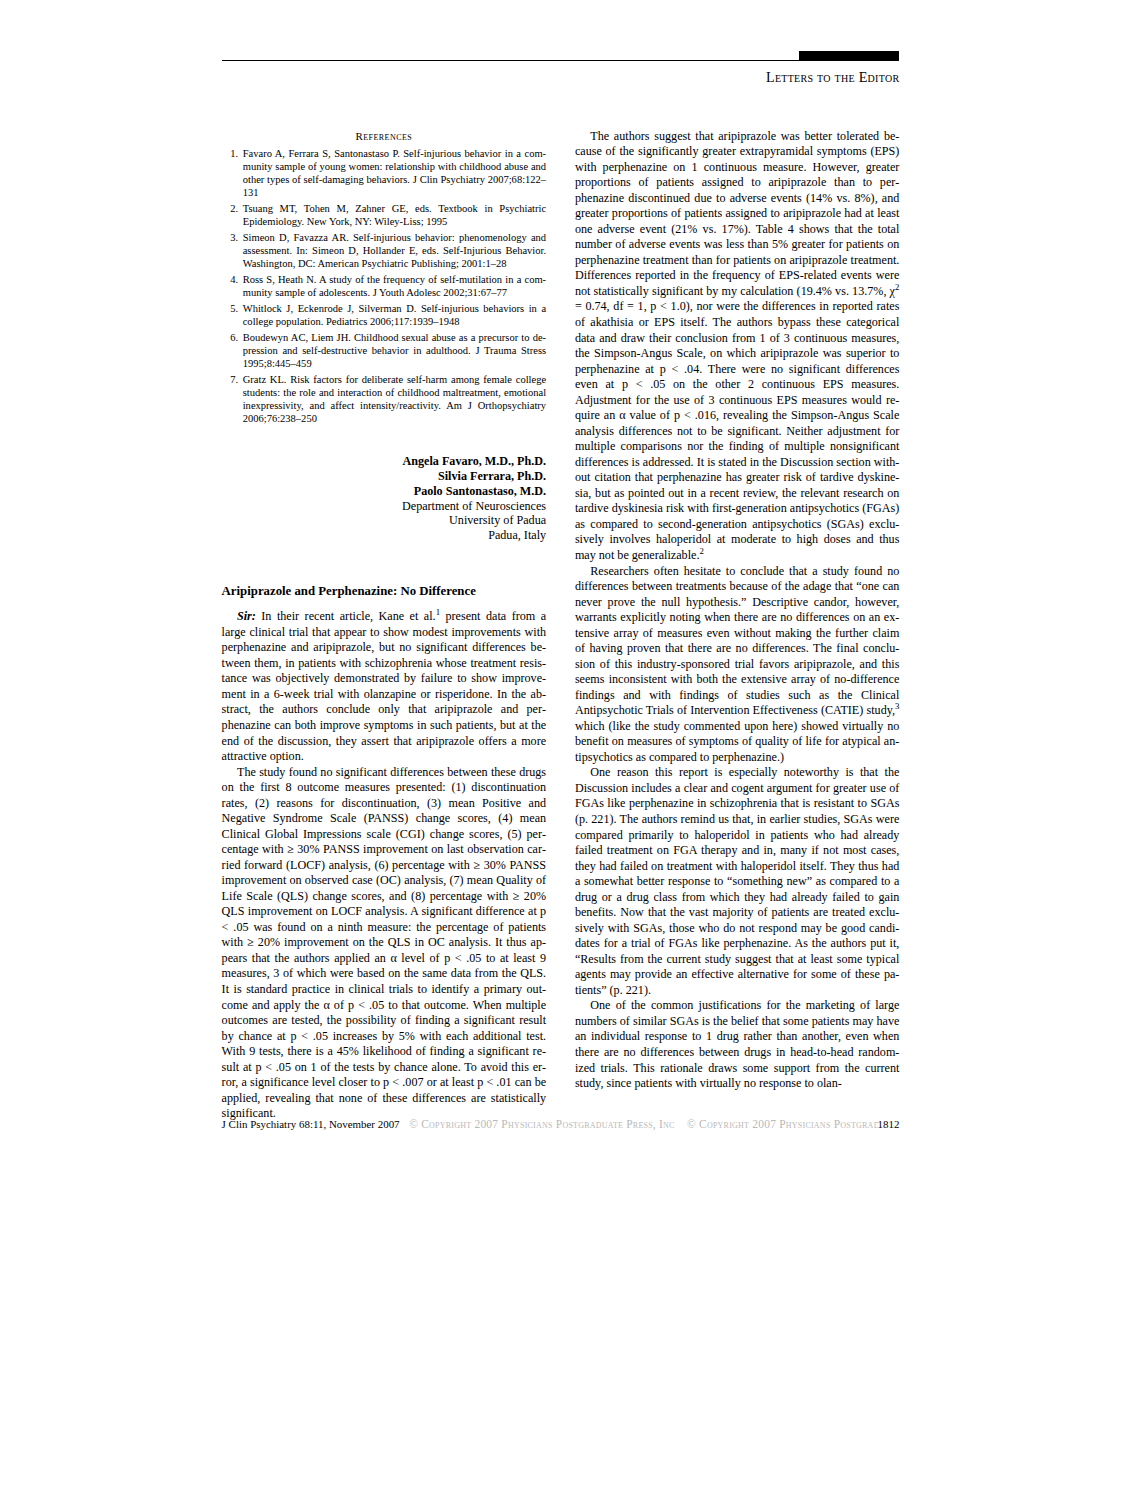Letters to the Editor
References
Favaro A, Ferrara S, Santonastaso P. Self-injurious behavior in a community sample of young women: relationship with childhood abuse and other types of self-damaging behaviors. J Clin Psychiatry 2007;68:122–131
Tsuang MT, Tohen M, Zahner GE, eds. Textbook in Psychiatric Epidemiology. New York, NY: Wiley-Liss; 1995
Simeon D, Favazza AR. Self-injurious behavior: phenomenology and assessment. In: Simeon D, Hollander E, eds. Self-Injurious Behavior. Washington, DC: American Psychiatric Publishing; 2001:1–28
Ross S, Heath N. A study of the frequency of self-mutilation in a community sample of adolescents. J Youth Adolesc 2002;31:67–77
Whitlock J, Eckenrode J, Silverman D. Self-injurious behaviors in a college population. Pediatrics 2006;117:1939–1948
Boudewyn AC, Liem JH. Childhood sexual abuse as a precursor to depression and self-destructive behavior in adulthood. J Trauma Stress 1995;8:445–459
Gratz KL. Risk factors for deliberate self-harm among female college students: the role and interaction of childhood maltreatment, emotional inexpressivity, and affect intensity/reactivity. Am J Orthopsychiatry 2006;76:238–250
Angela Favaro, M.D., Ph.D.
Silvia Ferrara, Ph.D.
Paolo Santonastaso, M.D.
Department of Neurosciences
University of Padua
Padua, Italy
Aripiprazole and Perphenazine: No Difference
Sir: In their recent article, Kane et al.1 present data from a large clinical trial that appear to show modest improvements with perphenazine and aripiprazole, but no significant differences between them, in patients with schizophrenia whose treatment resistance was objectively demonstrated by failure to show improvement in a 6-week trial with olanzapine or risperidone. In the abstract, the authors conclude only that aripiprazole and perphenazine can both improve symptoms in such patients, but at the end of the discussion, they assert that aripiprazole offers a more attractive option.
The study found no significant differences between these drugs on the first 8 outcome measures presented: (1) discontinuation rates, (2) reasons for discontinuation, (3) mean Positive and Negative Syndrome Scale (PANSS) change scores, (4) mean Clinical Global Impressions scale (CGI) change scores, (5) percentage with ≥ 30% PANSS improvement on last observation carried forward (LOCF) analysis, (6) percentage with ≥ 30% PANSS improvement on observed case (OC) analysis, (7) mean Quality of Life Scale (QLS) change scores, and (8) percentage with ≥ 20% QLS improvement on LOCF analysis. A significant difference at p < .05 was found on a ninth measure: the percentage of patients with ≥ 20% improvement on the QLS in OC analysis. It thus appears that the authors applied an α level of p < .05 to at least 9 measures, 3 of which were based on the same data from the QLS. It is standard practice in clinical trials to identify a primary outcome and apply the α of p < .05 to that outcome. When multiple outcomes are tested, the possibility of finding a significant result by chance at p < .05 increases by 5% with each additional test. With 9 tests, there is a 45% likelihood of finding a significant result at p < .05 on 1 of the tests by chance alone. To avoid this error, a significance level closer to p < .007 or at least p < .01 can be applied, revealing that none of these differences are statistically significant.
The authors suggest that aripiprazole was better tolerated because of the significantly greater extrapyramidal symptoms (EPS) with perphenazine on 1 continuous measure. However, greater proportions of patients assigned to aripiprazole than to perphenazine discontinued due to adverse events (14% vs. 8%), and greater proportions of patients assigned to aripiprazole had at least one adverse event (21% vs. 17%). Table 4 shows that the total number of adverse events was less than 5% greater for patients on perphenazine treatment than for patients on aripiprazole treatment. Differences reported in the frequency of EPS-related events were not statistically significant by my calculation (19.4% vs. 13.7%, χ2 = 0.74, df = 1, p < 1.0), nor were the differences in reported rates of akathisia or EPS itself. The authors bypass these categorical data and draw their conclusion from 1 of 3 continuous measures, the Simpson-Angus Scale, on which aripiprazole was superior to perphenazine at p < .04. There were no significant differences even at p < .05 on the other 2 continuous EPS measures. Adjustment for the use of 3 continuous EPS measures would require an α value of p < .016, revealing the Simpson-Angus Scale analysis differences not to be significant. Neither adjustment for multiple comparisons nor the finding of multiple nonsignificant differences is addressed. It is stated in the Discussion section without citation that perphenazine has greater risk of tardive dyskinesia, but as pointed out in a recent review, the relevant research on tardive dyskinesia risk with first-generation antipsychotics (FGAs) as compared to second-generation antipsychotics (SGAs) exclusively involves haloperidol at moderate to high doses and thus may not be generalizable.2
Researchers often hesitate to conclude that a study found no differences between treatments because of the adage that “one can never prove the null hypothesis.” Descriptive candor, however, warrants explicitly noting when there are no differences on an extensive array of measures even without making the further claim of having proven that there are no differences. The final conclusion of this industry-sponsored trial favors aripiprazole, and this seems inconsistent with both the extensive array of no-difference findings and with findings of studies such as the Clinical Antipsychotic Trials of Intervention Effectiveness (CATIE) study,3 which (like the study commented upon here) showed virtually no benefit on measures of symptoms of quality of life for atypical antipsychotics as compared to perphenazine.)
One reason this report is especially noteworthy is that the Discussion includes a clear and cogent argument for greater use of FGAs like perphenazine in schizophrenia that is resistant to SGAs (p. 221). The authors remind us that, in earlier studies, SGAs were compared primarily to haloperidol in patients who had already failed treatment on FGA therapy and in, many if not most cases, they had failed on treatment with haloperidol itself. They thus had a somewhat better response to “something new” as compared to a drug or a drug class from which they had already failed to gain benefits. Now that the vast majority of patients are treated exclusively with SGAs, those who do not respond may be good candidates for a trial of FGAs like perphenazine. As the authors put it, “Results from the current study suggest that at least some typical agents may provide an effective alternative for some of these patients” (p. 221).
One of the common justifications for the marketing of large numbers of similar SGAs is the belief that some patients may have an individual response to 1 drug rather than another, even when there are no differences between drugs in head-to-head randomized trials. This rationale draws some support from the current study, since patients with virtually no response to olan-
J Clin Psychiatry 68:11, November 2007
© Copyright 2007 Physicians Postgraduate Press, Inc © Copyright 2007 Physicians Postgraduate Press
1812